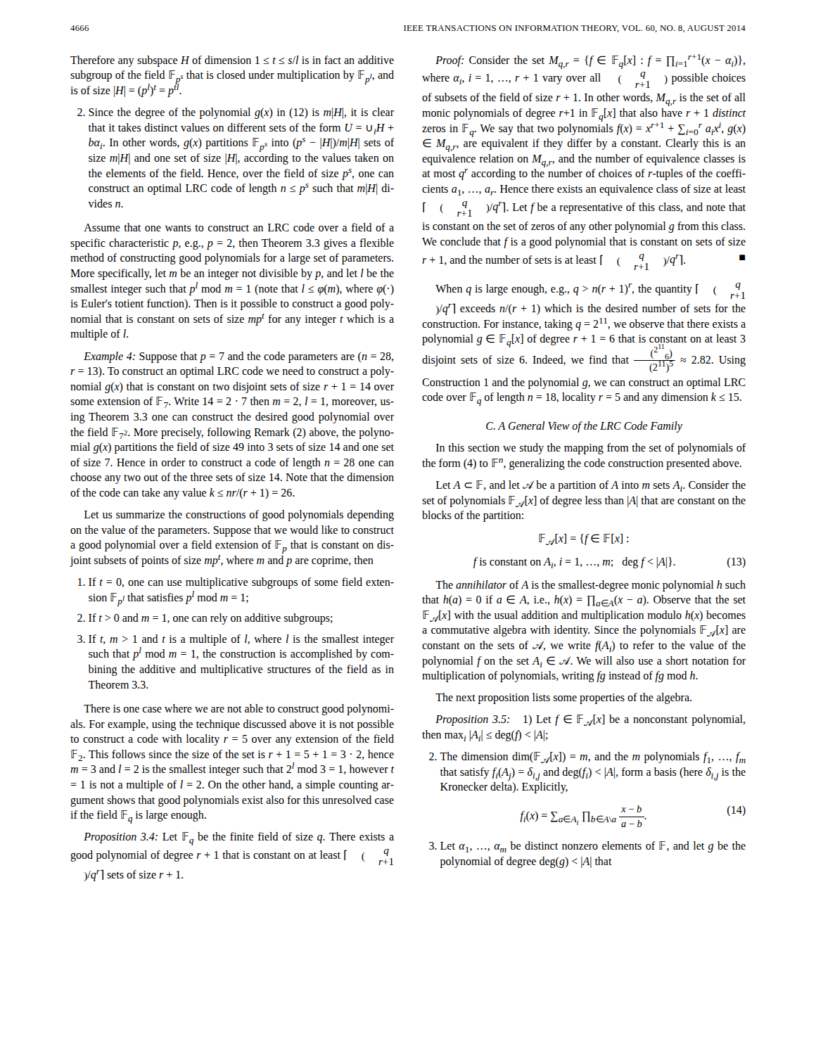4666 IEEE TRANSACTIONS ON INFORMATION THEORY, VOL. 60, NO. 8, AUGUST 2014
Therefore any subspace H of dimension 1 ≤ t ≤ s/l is in fact an additive subgroup of the field 𝔽ps that is closed under multiplication by 𝔽pl, and is of size |H| = (pl)t = ptl.
Since the degree of the polynomial g(x) in (12) is m|H|, it is clear that it takes distinct values on different sets of the form U = ∪iH + bαi. In other words, g(x) partitions 𝔽ps into (ps − |H|)/m|H| sets of size m|H| and one set of size |H|, according to the values taken on the elements of the field. Hence, over the field of size ps, one can construct an optimal LRC code of length n ≤ ps such that m|H| divides n.
Assume that one wants to construct an LRC code over a field of a specific characteristic p, e.g., p = 2, then Theorem 3.3 gives a flexible method of constructing good polynomials for a large set of parameters. More specifically, let m be an integer not divisible by p, and let l be the smallest integer such that pl mod m = 1 (note that l ≤ φ(m), where φ(·) is Euler's totient function). Then is it possible to construct a good polynomial that is constant on sets of size mpt for any integer t which is a multiple of l.
Example 4: Suppose that p = 7 and the code parameters are (n = 28, r = 13). To construct an optimal LRC code we need to construct a polynomial g(x) that is constant on two disjoint sets of size r + 1 = 14 over some extension of 𝔽7. Write 14 = 2 · 7 then m = 2, l = 1, moreover, using Theorem 3.3 one can construct the desired good polynomial over the field 𝔽72. More precisely, following Remark (2) above, the polynomial g(x) partitions the field of size 49 into 3 sets of size 14 and one set of size 7. Hence in order to construct a code of length n = 28 one can choose any two out of the three sets of size 14. Note that the dimension of the code can take any value k ≤ nr/(r + 1) = 26.
Let us summarize the constructions of good polynomials depending on the value of the parameters. Suppose that we would like to construct a good polynomial over a field extension of 𝔽p that is constant on disjoint subsets of points of size mpt, where m and p are coprime, then
If t = 0, one can use multiplicative subgroups of some field extension 𝔽pl that satisfies pl mod m = 1;
If t > 0 and m = 1, one can rely on additive subgroups;
If t, m > 1 and t is a multiple of l, where l is the smallest integer such that pl mod m = 1, the construction is accomplished by combining the additive and multiplicative structures of the field as in Theorem 3.3.
There is one case where we are not able to construct good polynomials. For example, using the technique discussed above it is not possible to construct a code with locality r = 5 over any extension of the field 𝔽2. This follows since the size of the set is r + 1 = 5 + 1 = 3 · 2, hence m = 3 and l = 2 is the smallest integer such that 2l mod 3 = 1, however t = 1 is not a multiple of l = 2. On the other hand, a simple counting argument shows that good polynomials exist also for this unresolved case if the field 𝔽q is large enough.
Proposition 3.4: Let 𝔽q be the finite field of size q. There exists a good polynomial of degree r + 1 that is constant on at least ⌈(qr+1)/qr⌉ sets of size r + 1.
Proof: Consider the set Mq,r = {f ∈ 𝔽q[x] : f = ∏i=1r+1(x − αi)}, where αi, i = 1, …, r + 1 vary over all (qr+1) possible choices of subsets of the field of size r + 1. In other words, Mq,r is the set of all monic polynomials of degree r+1 in 𝔽q[x] that also have r + 1 distinct zeros in 𝔽q. We say that two polynomials f(x) = xr+1 + ∑i=0r aixi, g(x) ∈ Mq,r, are equivalent if they differ by a constant. Clearly this is an equivalence relation on Mq,r, and the number of equivalence classes is at most qr according to the number of choices of r-tuples of the coefficients a1, …, ar. Hence there exists an equivalence class of size at least ⌈(qr+1)/qr⌉. Let f be a representative of this class, and note that is constant on the set of zeros of any other polynomial g from this class. We conclude that f is a good polynomial that is constant on sets of size r + 1, and the number of sets is at least ⌈(qr+1)/qr⌉. ■
When q is large enough, e.g., q > n(r + 1)r, the quantity ⌈(qr+1)/qr⌉ exceeds n/(r + 1) which is the desired number of sets for the construction. For instance, taking q = 211, we observe that there exists a polynomial g ∈ 𝔽q[x] of degree r + 1 = 6 that is constant on at least 3 disjoint sets of size 6. Indeed, we find that (2116)(211)5 ≈ 2.82. Using Construction 1 and the polynomial g, we can construct an optimal LRC code over 𝔽q of length n = 18, locality r = 5 and any dimension k ≤ 15.
C. A General View of the LRC Code Family
In this section we study the mapping from the set of polynomials of the form (4) to 𝔽n, generalizing the code construction presented above.
Let A ⊂ 𝔽, and let 𝒜 be a partition of A into m sets Ai. Consider the set of polynomials 𝔽𝒜[x] of degree less than |A| that are constant on the blocks of the partition:
𝔽𝒜[x] = {f ∈ 𝔽[x] :
f is constant on Ai, i = 1, …, m; deg f < |A|}. (13)
The annihilator of A is the smallest-degree monic polynomial h such that h(a) = 0 if a ∈ A, i.e., h(x) = ∏a∈A(x − a). Observe that the set 𝔽𝒜[x] with the usual addition and multiplication modulo h(x) becomes a commutative algebra with identity. Since the polynomials 𝔽𝒜[x] are constant on the sets of 𝒜, we write f(Ai) to refer to the value of the polynomial f on the set Ai ∈ 𝒜. We will also use a short notation for multiplication of polynomials, writing fg instead of fg mod h.
The next proposition lists some properties of the algebra.
Proposition 3.5: 1) Let f ∈ 𝔽𝒜[x] be a nonconstant polynomial, then maxi |Ai| ≤ deg(f) < |A|;
The dimension dim(𝔽𝒜[x]) = m, and the m polynomials f1, …, fm that satisfy fi(Aj) = δi,j and deg(fi) < |A|, form a basis (here δi,j is the Kronecker delta). Explicitly,
fi(x) = ∑a∈Ai ∏b∈A\a x − b a − b. (14)
Let α1, …, αm be distinct nonzero elements of 𝔽, and let g be the polynomial of degree deg(g) < |A| that